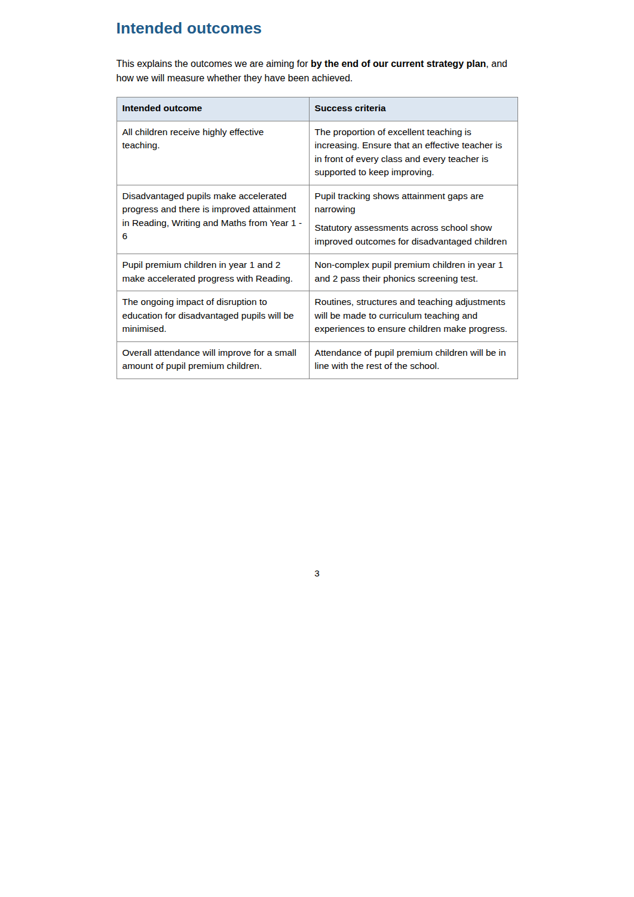Intended outcomes
This explains the outcomes we are aiming for by the end of our current strategy plan, and how we will measure whether they have been achieved.
| Intended outcome | Success criteria |
| --- | --- |
| All children receive highly effective teaching. | The proportion of excellent teaching is increasing. Ensure that an effective teacher is in front of every class and every teacher is supported to keep improving. |
| Disadvantaged pupils make accelerated progress and there is improved attainment in Reading, Writing and Maths from Year 1 - 6 | Pupil tracking shows attainment gaps are narrowing Statutory assessments across school show improved outcomes for disadvantaged children |
| Pupil premium children in year 1 and 2 make accelerated progress with Reading. | Non-complex pupil premium children in year 1 and 2 pass their phonics screening test. |
| The ongoing impact of disruption to education for disadvantaged pupils will be minimised. | Routines, structures and teaching adjustments will be made to curriculum teaching and experiences to ensure children make progress. |
| Overall attendance will improve for a small amount of pupil premium children. | Attendance of pupil premium children will be in line with the rest of the school. |
3